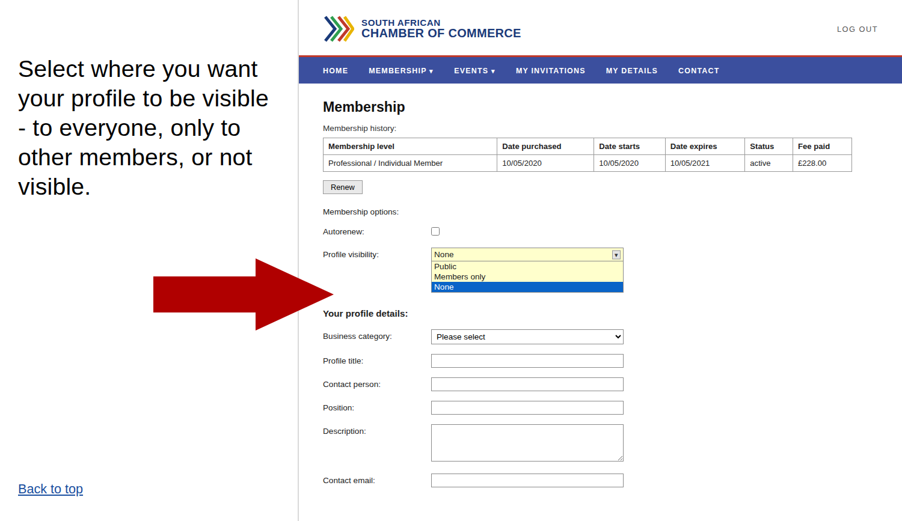Select where you want your profile to be visible - to everyone, only to other members, or not visible.
Back to top
SOUTH AFRICAN
CHAMBER OF COMMERCE
LOG OUT
HOME
MEMBERSHIP
EVENTS
MY INVITATIONS
MY DETAILS
CONTACT
Membership
Membership history:
| Membership level | Date purchased | Date starts | Date expires | Status | Fee paid |
| --- | --- | --- | --- | --- | --- |
| Professional / Individual Member | 10/05/2020 | 10/05/2020 | 10/05/2021 | active | £228.00 |
Renew
Membership options:
Autorenew:
Profile visibility:
None
Public
Members only
None
Your profile details:
Business category:
Please select
Profile title:
Contact person:
Position:
Description:
Contact email: